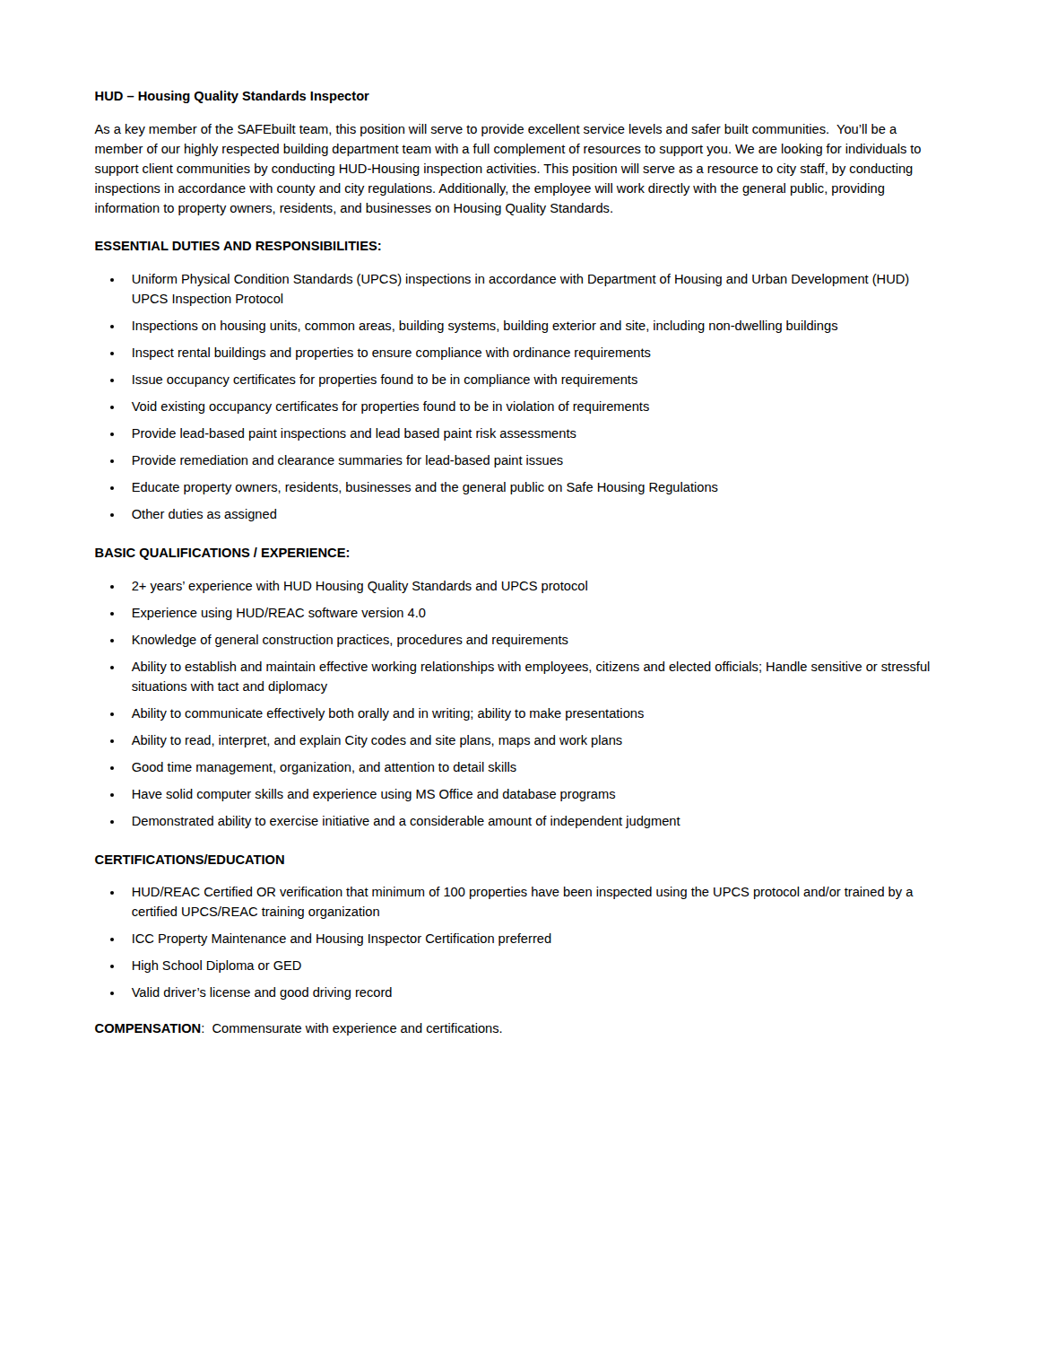HUD – Housing Quality Standards Inspector
As a key member of the SAFEbuilt team, this position will serve to provide excellent service levels and safer built communities. You’ll be a member of our highly respected building department team with a full complement of resources to support you. We are looking for individuals to support client communities by conducting HUD-Housing inspection activities. This position will serve as a resource to city staff, by conducting inspections in accordance with county and city regulations. Additionally, the employee will work directly with the general public, providing information to property owners, residents, and businesses on Housing Quality Standards.
ESSENTIAL DUTIES AND RESPONSIBILITIES:
Uniform Physical Condition Standards (UPCS) inspections in accordance with Department of Housing and Urban Development (HUD) UPCS Inspection Protocol
Inspections on housing units, common areas, building systems, building exterior and site, including non-dwelling buildings
Inspect rental buildings and properties to ensure compliance with ordinance requirements
Issue occupancy certificates for properties found to be in compliance with requirements
Void existing occupancy certificates for properties found to be in violation of requirements
Provide lead-based paint inspections and lead based paint risk assessments
Provide remediation and clearance summaries for lead-based paint issues
Educate property owners, residents, businesses and the general public on Safe Housing Regulations
Other duties as assigned
BASIC QUALIFICATIONS / EXPERIENCE:
2+ years’ experience with HUD Housing Quality Standards and UPCS protocol
Experience using HUD/REAC software version 4.0
Knowledge of general construction practices, procedures and requirements
Ability to establish and maintain effective working relationships with employees, citizens and elected officials; Handle sensitive or stressful situations with tact and diplomacy
Ability to communicate effectively both orally and in writing; ability to make presentations
Ability to read, interpret, and explain City codes and site plans, maps and work plans
Good time management, organization, and attention to detail skills
Have solid computer skills and experience using MS Office and database programs
Demonstrated ability to exercise initiative and a considerable amount of independent judgment
CERTIFICATIONS/EDUCATION
HUD/REAC Certified OR verification that minimum of 100 properties have been inspected using the UPCS protocol and/or trained by a certified UPCS/REAC training organization
ICC Property Maintenance and Housing Inspector Certification preferred
High School Diploma or GED
Valid driver’s license and good driving record
COMPENSATION: Commensurate with experience and certifications.